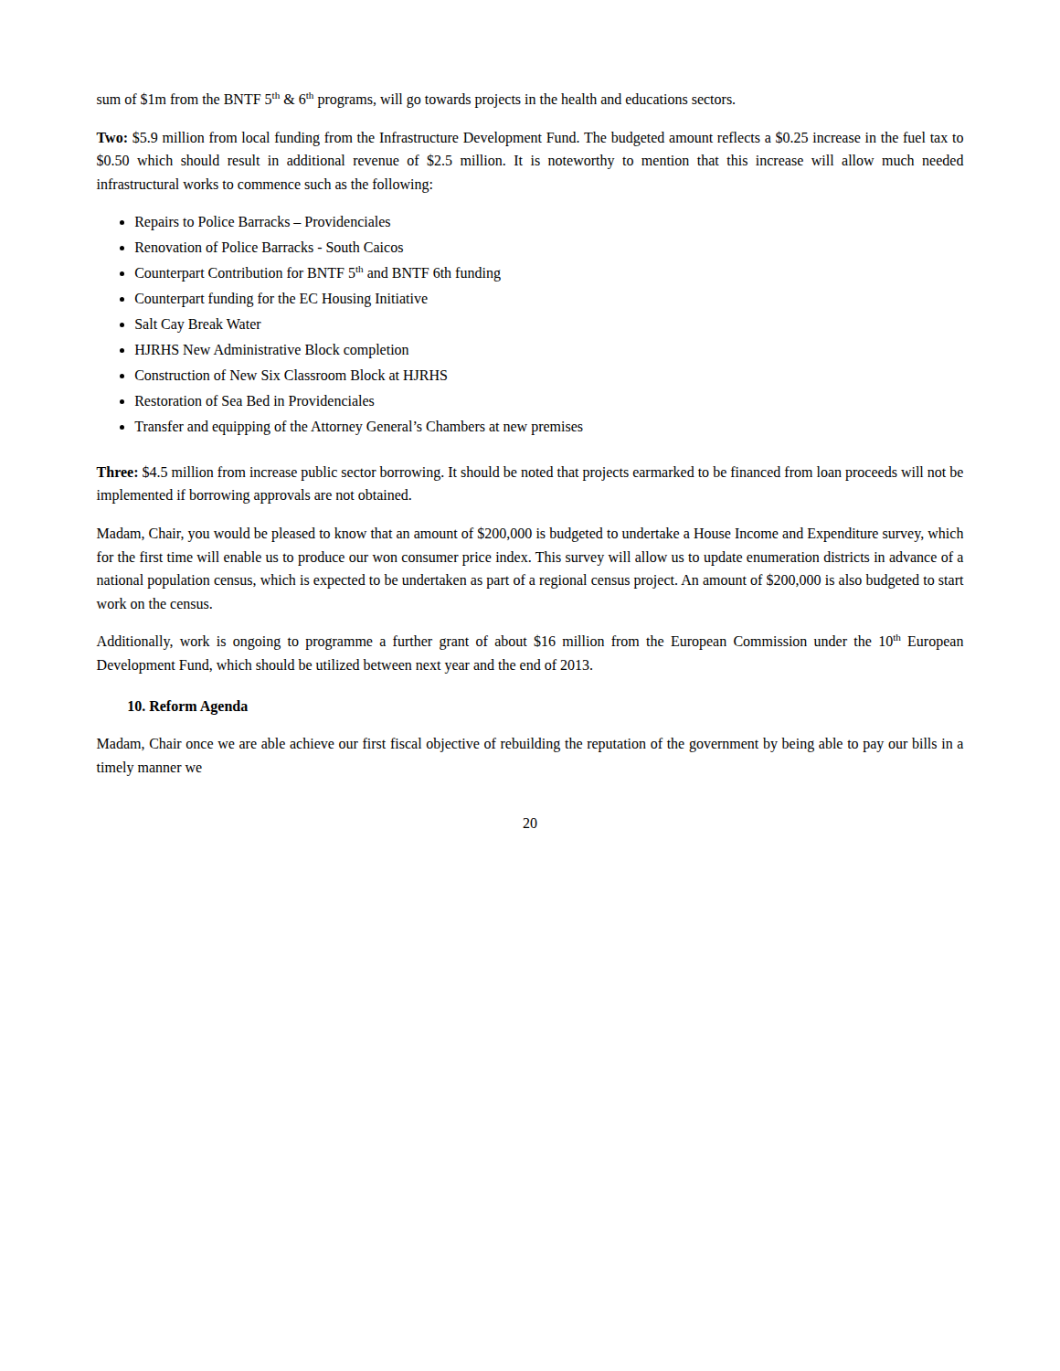sum of $1m from the BNTF 5th & 6th programs, will go towards projects in the health and educations sectors.
Two: $5.9 million from local funding from the Infrastructure Development Fund. The budgeted amount reflects a $0.25 increase in the fuel tax to $0.50 which should result in additional revenue of $2.5 million. It is noteworthy to mention that this increase will allow much needed infrastructural works to commence such as the following:
Repairs to Police Barracks – Providenciales
Renovation of Police Barracks - South Caicos
Counterpart Contribution for BNTF 5th and BNTF 6th funding
Counterpart funding for the EC Housing Initiative
Salt Cay Break Water
HJRHS New Administrative Block completion
Construction of New Six Classroom Block at HJRHS
Restoration of Sea Bed in Providenciales
Transfer and equipping of the Attorney General’s Chambers at new premises
Three: $4.5 million from increase public sector borrowing. It should be noted that projects earmarked to be financed from loan proceeds will not be implemented if borrowing approvals are not obtained.
Madam, Chair, you would be pleased to know that an amount of $200,000 is budgeted to undertake a House Income and Expenditure survey, which for the first time will enable us to produce our won consumer price index. This survey will allow us to update enumeration districts in advance of a national population census, which is expected to be undertaken as part of a regional census project. An amount of $200,000 is also budgeted to start work on the census.
Additionally, work is ongoing to programme a further grant of about $16 million from the European Commission under the 10th European Development Fund, which should be utilized between next year and the end of 2013.
10. Reform Agenda
Madam, Chair once we are able achieve our first fiscal objective of rebuilding the reputation of the government by being able to pay our bills in a timely manner we
20